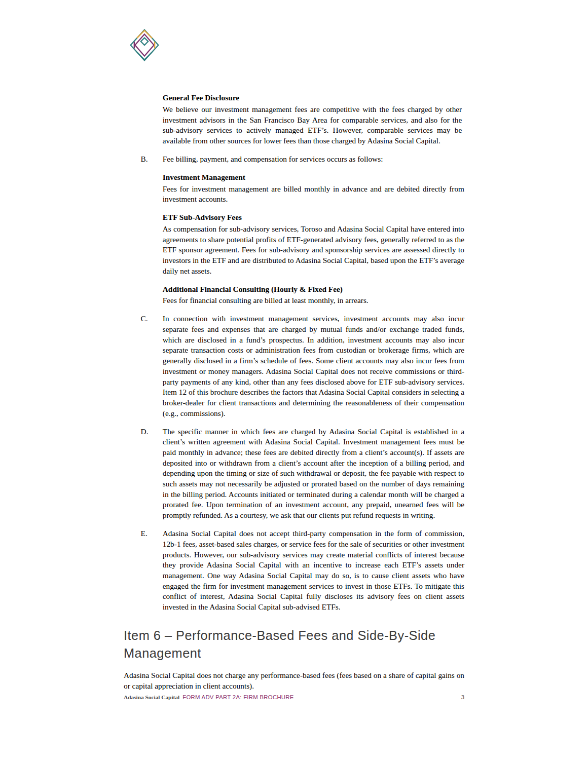General Fee Disclosure
We believe our investment management fees are competitive with the fees charged by other investment advisors in the San Francisco Bay Area for comparable services, and also for the sub-advisory services to actively managed ETF’s. However, comparable services may be available from other sources for lower fees than those charged by Adasina Social Capital.
B.
Fee billing, payment, and compensation for services occurs as follows:
Investment Management
Fees for investment management are billed monthly in advance and are debited directly from investment accounts.
ETF Sub-Advisory Fees
As compensation for sub-advisory services, Toroso and Adasina Social Capital have entered into agreements to share potential profits of ETF-generated advisory fees, generally referred to as the ETF sponsor agreement. Fees for sub-advisory and sponsorship services are assessed directly to investors in the ETF and are distributed to Adasina Social Capital, based upon the ETF’s average daily net assets.
Additional Financial Consulting (Hourly & Fixed Fee)
Fees for financial consulting are billed at least monthly, in arrears.
C.
In connection with investment management services, investment accounts may also incur separate fees and expenses that are charged by mutual funds and/or exchange traded funds, which are disclosed in a fund’s prospectus. In addition, investment accounts may also incur separate transaction costs or administration fees from custodian or brokerage firms, which are generally disclosed in a firm’s schedule of fees. Some client accounts may also incur fees from investment or money managers. Adasina Social Capital does not receive commissions or third-party payments of any kind, other than any fees disclosed above for ETF sub-advisory services. Item 12 of this brochure describes the factors that Adasina Social Capital considers in selecting a broker-dealer for client transactions and determining the reasonableness of their compensation (e.g., commissions).
D.
The specific manner in which fees are charged by Adasina Social Capital is established in a client’s written agreement with Adasina Social Capital. Investment management fees must be paid monthly in advance; these fees are debited directly from a client’s account(s). If assets are deposited into or withdrawn from a client’s account after the inception of a billing period, and depending upon the timing or size of such withdrawal or deposit, the fee payable with respect to such assets may not necessarily be adjusted or prorated based on the number of days remaining in the billing period. Accounts initiated or terminated during a calendar month will be charged a prorated fee. Upon termination of an investment account, any prepaid, unearned fees will be promptly refunded. As a courtesy, we ask that our clients put refund requests in writing.
E.
Adasina Social Capital does not accept third-party compensation in the form of commission, 12b-1 fees, asset-based sales charges, or service fees for the sale of securities or other investment products. However, our sub-advisory services may create material conflicts of interest because they provide Adasina Social Capital with an incentive to increase each ETF’s assets under management. One way Adasina Social Capital may do so, is to cause client assets who have engaged the firm for investment management services to invest in those ETFs. To mitigate this conflict of interest, Adasina Social Capital fully discloses its advisory fees on client assets invested in the Adasina Social Capital sub-advised ETFs.
Item 6 – Performance-Based Fees and Side-By-Side Management
Adasina Social Capital does not charge any performance-based fees (fees based on a share of capital gains on or capital appreciation in client accounts).
Adasina Social Capital FORM ADV PART 2A: FIRM BROCHURE
3